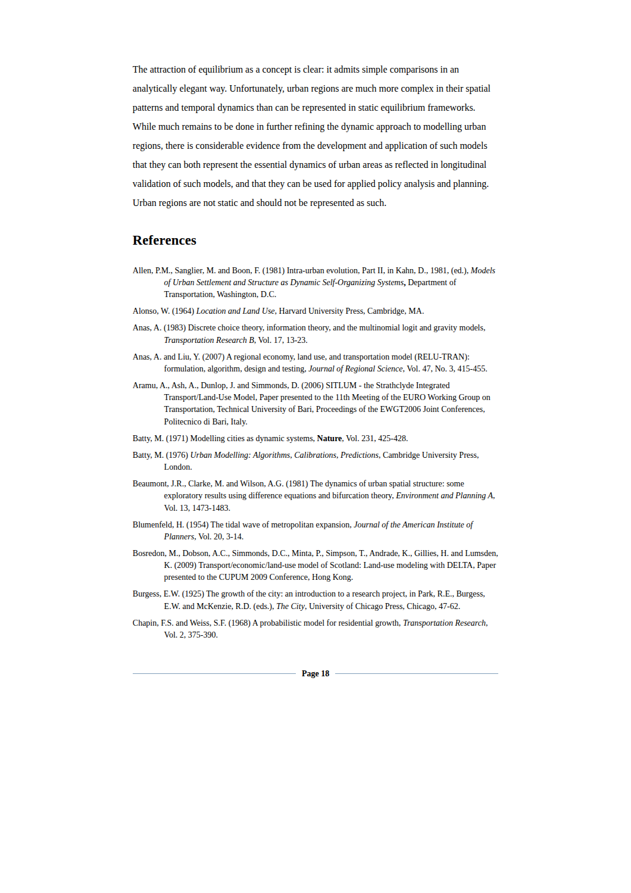The attraction of equilibrium as a concept is clear: it admits simple comparisons in an analytically elegant way. Unfortunately, urban regions are much more complex in their spatial patterns and temporal dynamics than can be represented in static equilibrium frameworks. While much remains to be done in further refining the dynamic approach to modelling urban regions, there is considerable evidence from the development and application of such models that they can both represent the essential dynamics of urban areas as reflected in longitudinal validation of such models, and that they can be used for applied policy analysis and planning. Urban regions are not static and should not be represented as such.
References
Allen, P.M., Sanglier, M. and Boon, F. (1981) Intra-urban evolution, Part II, in Kahn, D., 1981, (ed.), Models of Urban Settlement and Structure as Dynamic Self-Organizing Systems, Department of Transportation, Washington, D.C.
Alonso, W. (1964) Location and Land Use, Harvard University Press, Cambridge, MA.
Anas, A. (1983) Discrete choice theory, information theory, and the multinomial logit and gravity models, Transportation Research B, Vol. 17, 13-23.
Anas, A. and Liu, Y. (2007) A regional economy, land use, and transportation model (RELU-TRAN): formulation, algorithm, design and testing, Journal of Regional Science, Vol. 47, No. 3, 415-455.
Aramu, A., Ash, A., Dunlop, J. and Simmonds, D. (2006) SITLUM - the Strathclyde Integrated Transport/Land-Use Model, Paper presented to the 11th Meeting of the EURO Working Group on Transportation, Technical University of Bari, Proceedings of the EWGT2006 Joint Conferences, Politecnico di Bari, Italy.
Batty, M. (1971) Modelling cities as dynamic systems, Nature, Vol. 231, 425-428.
Batty, M. (1976) Urban Modelling: Algorithms, Calibrations, Predictions, Cambridge University Press, London.
Beaumont, J.R., Clarke, M. and Wilson, A.G. (1981) The dynamics of urban spatial structure: some exploratory results using difference equations and bifurcation theory, Environment and Planning A, Vol. 13, 1473-1483.
Blumenfeld, H. (1954) The tidal wave of metropolitan expansion, Journal of the American Institute of Planners, Vol. 20, 3-14.
Bosredon, M., Dobson, A.C., Simmonds, D.C., Minta, P., Simpson, T., Andrade, K., Gillies, H. and Lumsden, K. (2009) Transport/economic/land-use model of Scotland: Land-use modeling with DELTA, Paper presented to the CUPUM 2009 Conference, Hong Kong.
Burgess, E.W. (1925) The growth of the city: an introduction to a research project, in Park, R.E., Burgess, E.W. and McKenzie, R.D. (eds.), The City, University of Chicago Press, Chicago, 47-62.
Chapin, F.S. and Weiss, S.F. (1968) A probabilistic model for residential growth, Transportation Research, Vol. 2, 375-390.
Page 18